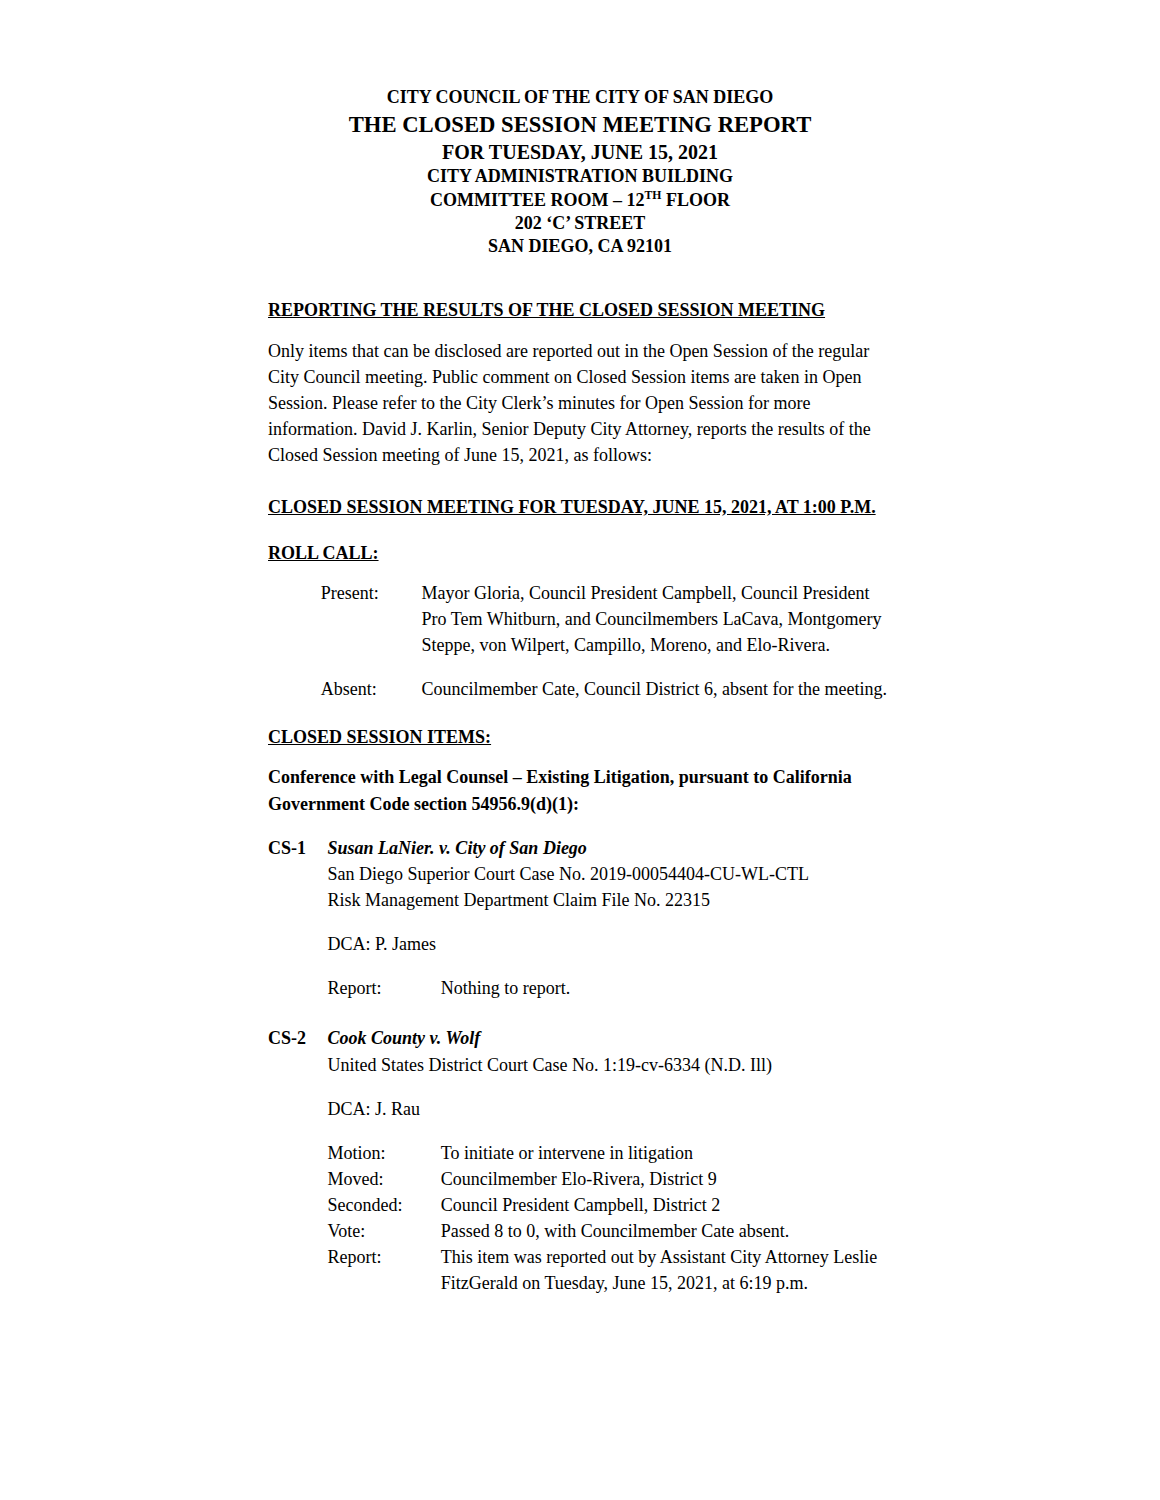CITY COUNCIL OF THE CITY OF SAN DIEGO
THE CLOSED SESSION MEETING REPORT
FOR TUESDAY, JUNE 15, 2021
CITY ADMINISTRATION BUILDING
COMMITTEE ROOM – 12TH FLOOR
202 ‘C’ STREET
SAN DIEGO, CA 92101
REPORTING THE RESULTS OF THE CLOSED SESSION MEETING
Only items that can be disclosed are reported out in the Open Session of the regular City Council meeting. Public comment on Closed Session items are taken in Open Session. Please refer to the City Clerk’s minutes for Open Session for more information. David J. Karlin, Senior Deputy City Attorney, reports the results of the Closed Session meeting of June 15, 2021, as follows:
CLOSED SESSION MEETING FOR TUESDAY, JUNE 15, 2021, AT 1:00 P.M.
ROLL CALL:
| Present: | Mayor Gloria, Council President Campbell, Council President Pro Tem Whitburn, and Councilmembers LaCava, Montgomery Steppe, von Wilpert, Campillo, Moreno, and Elo-Rivera. |
| Absent: | Councilmember Cate, Council District 6, absent for the meeting. |
CLOSED SESSION ITEMS:
Conference with Legal Counsel – Existing Litigation, pursuant to California Government Code section 54956.9(d)(1):
| CS-1 | Susan LaNier. v. City of San Diego San Diego Superior Court Case No. 2019-00054404-CU-WL-CTL Risk Management Department Claim File No. 22315 DCA: P. James / Report: / Nothing to report. / |
| CS-2 | Cook County v. Wolf United States District Court Case No. 1:19-cv-6334 (N.D. Ill) DCA: J. Rau / Motion: / To initiate or intervene in litigation / / Moved: / Councilmember Elo-Rivera, District 9 / / Seconded: / Council President Campbell, District 2 / / Vote: / Passed 8 to 0, with Councilmember Cate absent. / / Report: / This item was reported out by Assistant City Attorney Leslie FitzGerald on Tuesday, June 15, 2021, at 6:19 p.m. / |